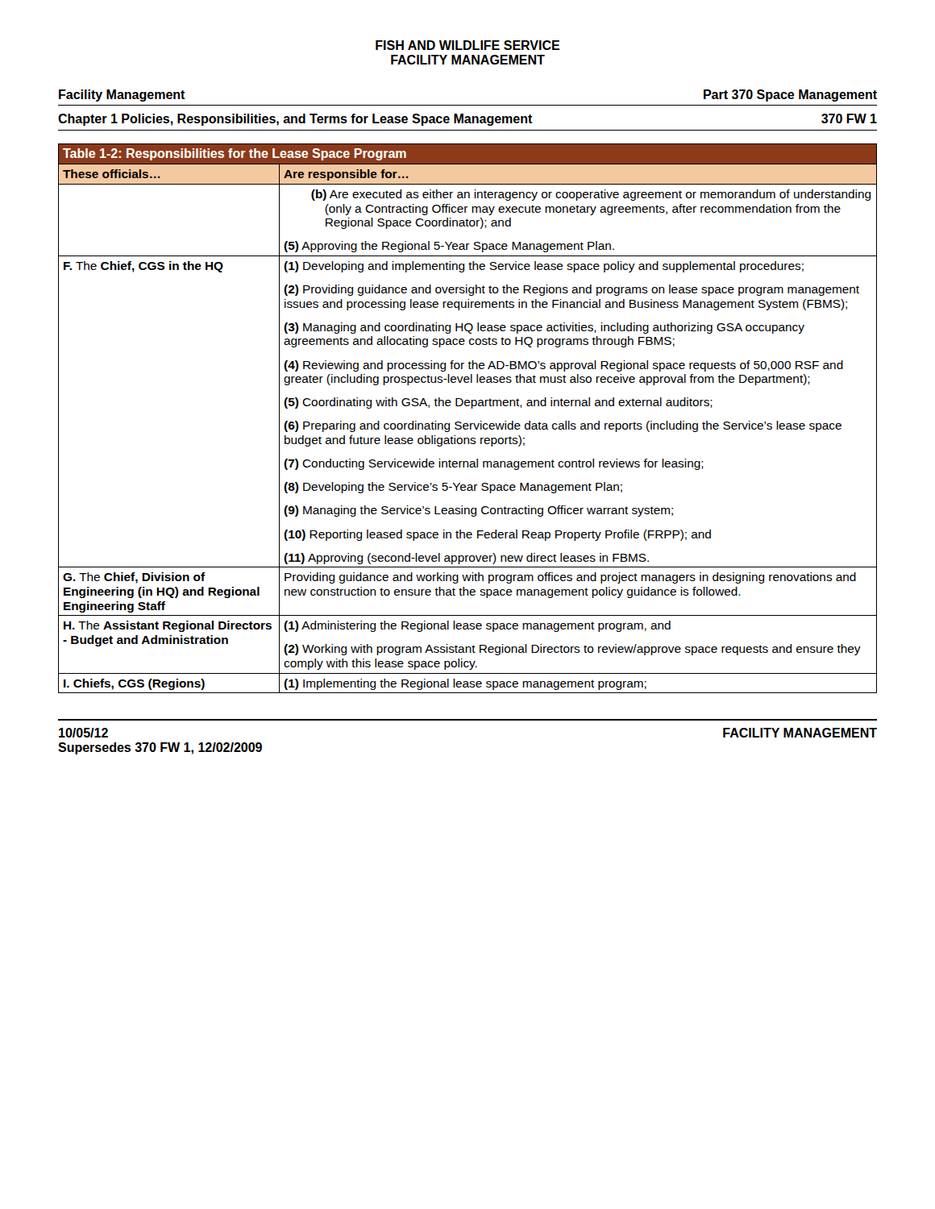FISH AND WILDLIFE SERVICE
FACILITY MANAGEMENT
Facility Management Part 370 Space Management
Chapter 1 Policies, Responsibilities, and Terms for Lease Space Management 370 FW 1
| Table 1-2: Responsibilities for the Lease Space Program |
| --- |
| These officials… | Are responsible for… |
| | (b) Are executed as either an interagency or cooperative agreement or memorandum of understanding (only a Contracting Officer may execute monetary agreements, after recommendation from the Regional Space Coordinator); and (5) Approving the Regional 5-Year Space Management Plan. |
| F. The Chief, CGS in the HQ | (1) Developing and implementing the Service lease space policy and supplemental procedures; (2) Providing guidance and oversight to the Regions and programs on lease space program management issues and processing lease requirements in the Financial and Business Management System (FBMS); (3) Managing and coordinating HQ lease space activities, including authorizing GSA occupancy agreements and allocating space costs to HQ programs through FBMS; (4) Reviewing and processing for the AD-BMO’s approval Regional space requests of 50,000 RSF and greater (including prospectus-level leases that must also receive approval from the Department); (5) Coordinating with GSA, the Department, and internal and external auditors; (6) Preparing and coordinating Servicewide data calls and reports (including the Service’s lease space budget and future lease obligations reports); (7) Conducting Servicewide internal management control reviews for leasing; (8) Developing the Service’s 5-Year Space Management Plan; (9) Managing the Service’s Leasing Contracting Officer warrant system; (10) Reporting leased space in the Federal Reap Property Profile (FRPP); and (11) Approving (second-level approver) new direct leases in FBMS. |
| G. The Chief, Division of Engineering (in HQ) and Regional Engineering Staff | Providing guidance and working with program offices and project managers in designing renovations and new construction to ensure that the space management policy guidance is followed. |
| H. The Assistant Regional Directors - Budget and Administration | (1) Administering the Regional lease space management program, and (2) Working with program Assistant Regional Directors to review/approve space requests and ensure they comply with this lease space policy. |
| I. Chiefs, CGS (Regions) | (1) Implementing the Regional lease space management program; |
10/05/12 FACILITY MANAGEMENT
Supersedes 370 FW 1, 12/02/2009